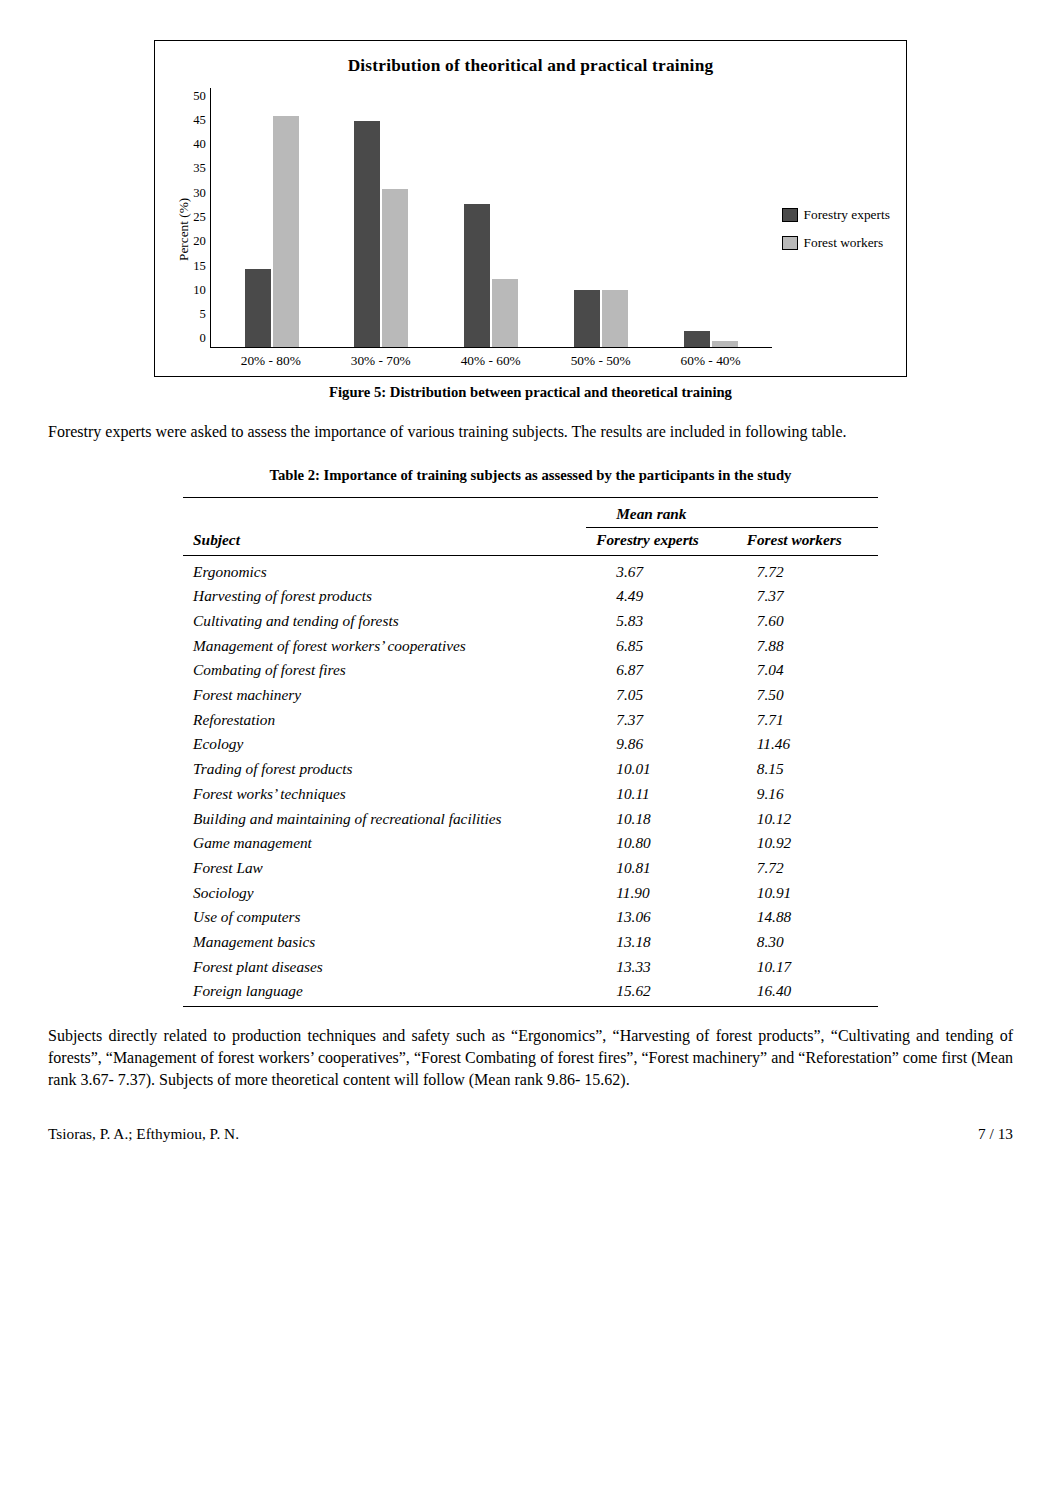Distribution of theoritical and practical training
Percent (%)
50 45 40 35 30 25 20 15 10 5 0
20% - 80% 30% - 70% 40% - 60% 50% - 50% 60% - 40%
Forestry experts
Forest workers
Figure 5: Distribution between practical and theoretical training
Forestry experts were asked to assess the importance of various training subjects. The results are included in following table.
Table 2: Importance of training subjects as assessed by the participants in the study
| | Mean rank |
| --- | --- |
| Subject | Forestry experts | Forest workers |
| Ergonomics | 3.67 | 7.72 |
| Harvesting of forest products | 4.49 | 7.37 |
| Cultivating and tending of forests | 5.83 | 7.60 |
| Management of forest workers’ cooperatives | 6.85 | 7.88 |
| Combating of forest fires | 6.87 | 7.04 |
| Forest machinery | 7.05 | 7.50 |
| Reforestation | 7.37 | 7.71 |
| Ecology | 9.86 | 11.46 |
| Trading of forest products | 10.01 | 8.15 |
| Forest works’ techniques | 10.11 | 9.16 |
| Building and maintaining of recreational facilities | 10.18 | 10.12 |
| Game management | 10.80 | 10.92 |
| Forest Law | 10.81 | 7.72 |
| Sociology | 11.90 | 10.91 |
| Use of computers | 13.06 | 14.88 |
| Management basics | 13.18 | 8.30 |
| Forest plant diseases | 13.33 | 10.17 |
| Foreign language | 15.62 | 16.40 |
Subjects directly related to production techniques and safety such as “Ergonomics”, “Harvesting of forest products”, “Cultivating and tending of forests”, “Management of forest workers’ cooperatives”, “Forest Combating of forest fires”, “Forest machinery” and “Reforestation” come first (Mean rank 3.67- 7.37). Subjects of more theoretical content will follow (Mean rank 9.86- 15.62).
Tsioras, P. A.; Efthymiou, P. N. 7 / 13